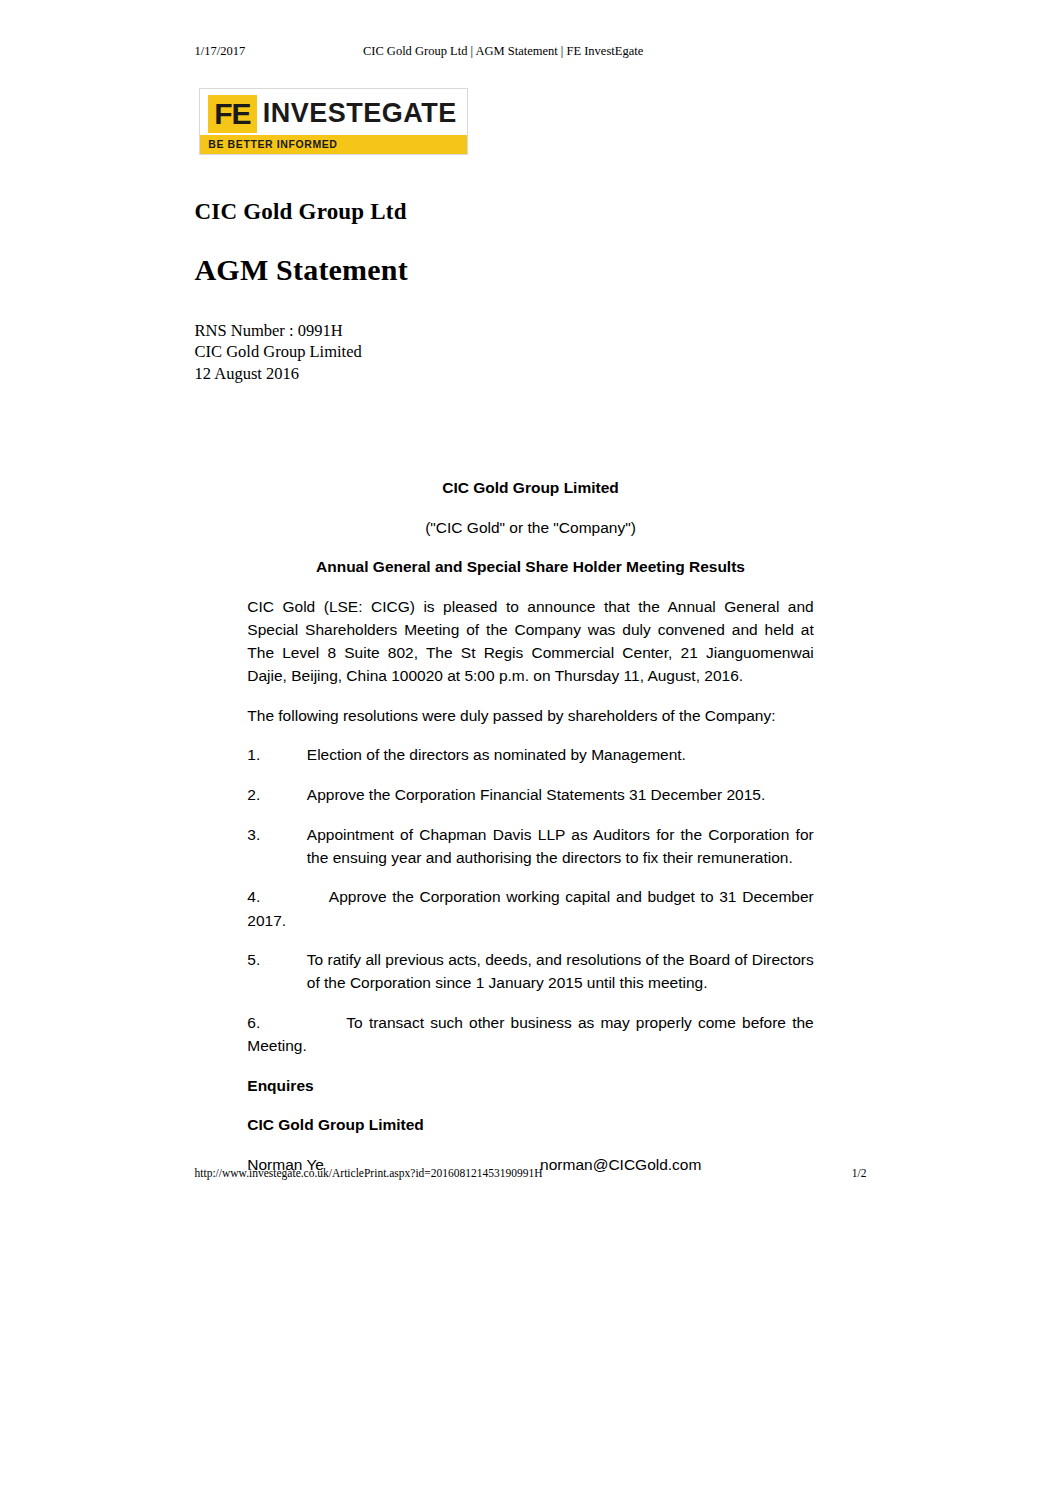1/17/2017
CIC Gold Group Ltd | AGM Statement | FE InvestEgate
FE INVESTEGATE
BE BETTER INFORMED
CIC Gold Group Ltd
AGM Statement
RNS Number : 0991H
CIC Gold Group Limited
12 August 2016
CIC Gold Group Limited
("CIC Gold" or the "Company")
Annual General and Special Share Holder Meeting Results
CIC Gold (LSE: CICG) is pleased to announce that the Annual General and Special Shareholders Meeting of the Company was duly convened and held at The Level 8 Suite 802, The St Regis Commercial Center, 21 Jianguomenwai Dajie, Beijing, China 100020 at 5:00 p.m. on Thursday 11, August, 2016.
The following resolutions were duly passed by shareholders of the Company:
1. Election of the directors as nominated by Management.
2. Approve the Corporation Financial Statements 31 December 2015.
3. Appointment of Chapman Davis LLP as Auditors for the Corporation for the ensuing year and authorising the directors to fix their remuneration.
4. Approve the Corporation working capital and budget to 31 December 2017.
5. To ratify all previous acts, deeds, and resolutions of the Board of Directors of the Corporation since 1 January 2015 until this meeting.
6. To transact such other business as may properly come before the Meeting.
Enquires
CIC Gold Group Limited
Norman Ye norman@CICGold.com
http://www.investegate.co.uk/ArticlePrint.aspx?id=201608121453190991H 1/2